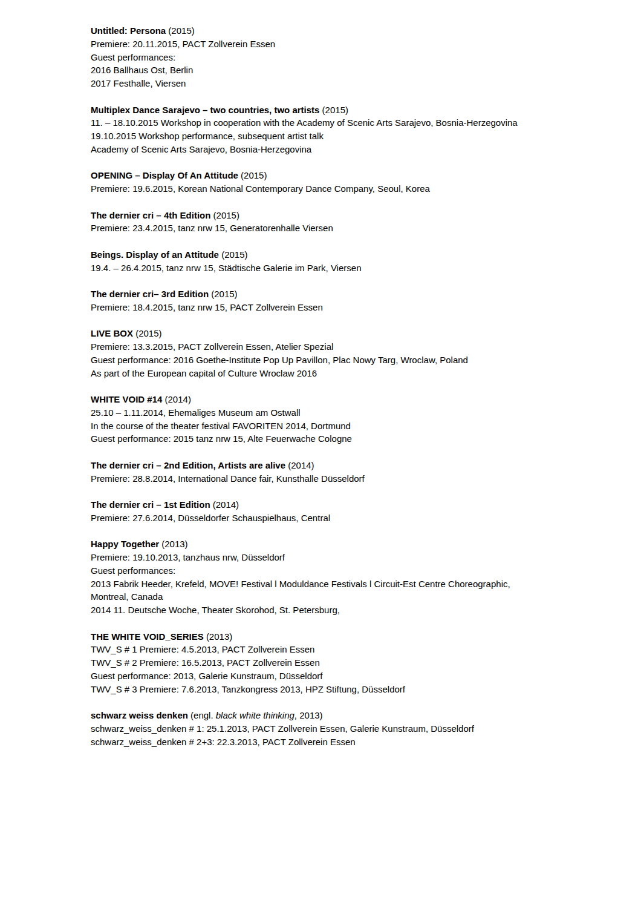Untitled: Persona
(2015)
Premiere: 20.11.2015, PACT Zollverein Essen
Guest performances:
2016 Ballhaus Ost, Berlin
2017 Festhalle, Viersen
Multiplex Dance Sarajevo – two countries, two artists
(2015)
11. – 18.10.2015 Workshop in cooperation with the Academy of Scenic Arts Sarajevo, Bosnia-Herzegovina
19.10.2015 Workshop performance, subsequent artist talk
Academy of Scenic Arts Sarajevo, Bosnia-Herzegovina
OPENING – Display Of An Attitude
(2015)
Premiere: 19.6.2015, Korean National Contemporary Dance Company, Seoul, Korea
The dernier cri – 4th Edition
(2015)
Premiere: 23.4.2015, tanz nrw 15, Generatorenhalle Viersen
Beings. Display of an Attitude
(2015)
19.4. – 26.4.2015, tanz nrw 15, Städtische Galerie im Park, Viersen
The dernier cri– 3rd Edition
(2015)
Premiere: 18.4.2015, tanz nrw 15, PACT Zollverein Essen
LIVE BOX
(2015)
Premiere: 13.3.2015, PACT Zollverein Essen, Atelier Spezial
Guest performance: 2016 Goethe-Institute Pop Up Pavillon, Plac Nowy Targ, Wroclaw, Poland
As part of the European capital of Culture Wroclaw 2016
WHITE VOID #14
(2014)
25.10 – 1.11.2014, Ehemaliges Museum am Ostwall
In the course of the theater festival FAVORITEN 2014, Dortmund
Guest performance: 2015 tanz nrw 15, Alte Feuerwache Cologne
The dernier cri – 2nd Edition, Artists are alive
(2014)
Premiere: 28.8.2014, International Dance fair, Kunsthalle Düsseldorf
The dernier cri – 1st Edition
(2014)
Premiere: 27.6.2014, Düsseldorfer Schauspielhaus, Central
Happy Together
(2013)
Premiere: 19.10.2013, tanzhaus nrw, Düsseldorf
Guest performances:
2013 Fabrik Heeder, Krefeld, MOVE! Festival l Moduldance Festivals l Circuit-Est Centre Choreographic, Montreal, Canada
2014 11. Deutsche Woche, Theater Skorohod, St. Petersburg,
THE WHITE VOID_SERIES
(2013)
TWV_S # 1 Premiere: 4.5.2013, PACT Zollverein Essen
TWV_S # 2 Premiere: 16.5.2013, PACT Zollverein Essen
Guest performance: 2013, Galerie Kunstraum, Düsseldorf
TWV_S # 3 Premiere: 7.6.2013, Tanzkongress 2013, HPZ Stiftung, Düsseldorf
schwarz weiss denken
(engl. black white thinking, 2013)
schwarz_weiss_denken # 1: 25.1.2013, PACT Zollverein Essen, Galerie Kunstraum, Düsseldorf
schwarz_weiss_denken # 2+3: 22.3.2013, PACT Zollverein Essen